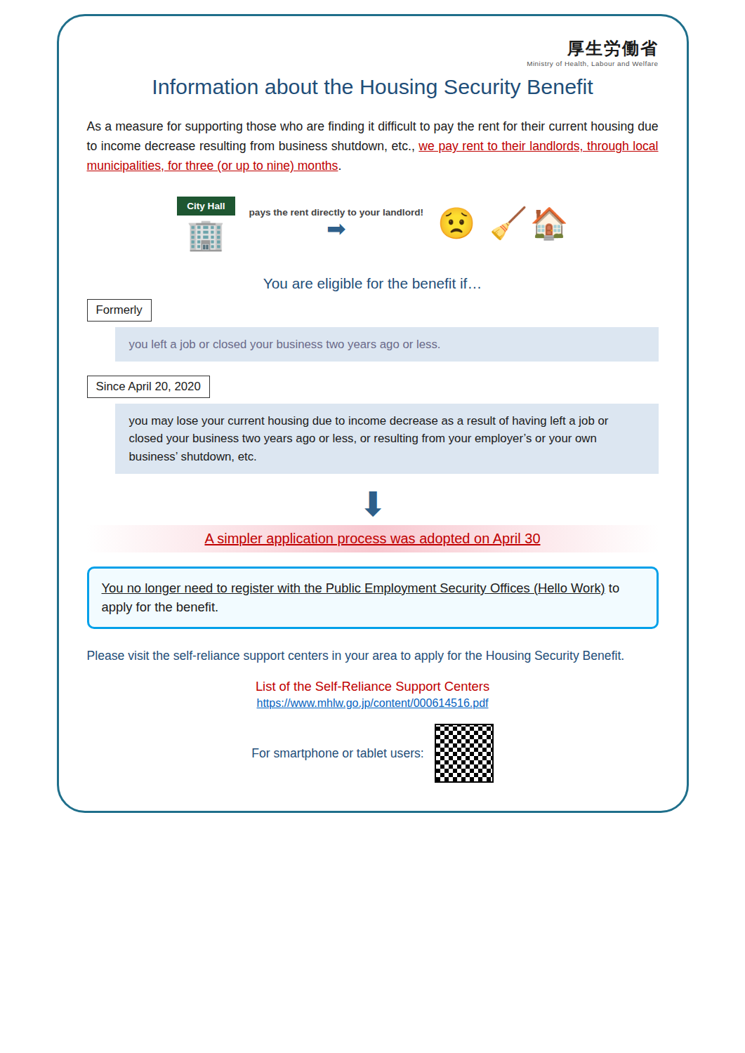厚生労働省 Ministry of Health, Labour and Welfare
Information about the Housing Security Benefit
As a measure for supporting those who are finding it difficult to pay the rent for their current housing due to income decrease resulting from business shutdown, etc., we pay rent to their landlords, through local municipalities, for three (or up to nine) months.
City Hall
🏢
pays the rent directly to your landlord!
➡
😟
🧹 🏠
You are eligible for the benefit if…
Formerly
you left a job or closed your business two years ago or less.
Since April 20, 2020
you may lose your current housing due to income decrease as a result of having left a job or closed your business two years ago or less, or resulting from your employer’s or your own business’ shutdown, etc.
⬇
A simpler application process was adopted on April 30
You no longer need to register with the Public Employment Security Offices (Hello Work) to apply for the benefit.
Please visit the self-reliance support centers in your area to apply for the Housing Security Benefit.
List of the Self-Reliance Support Centers
https://www.mhlw.go.jp/content/000614516.pdf
For smartphone or tablet users: